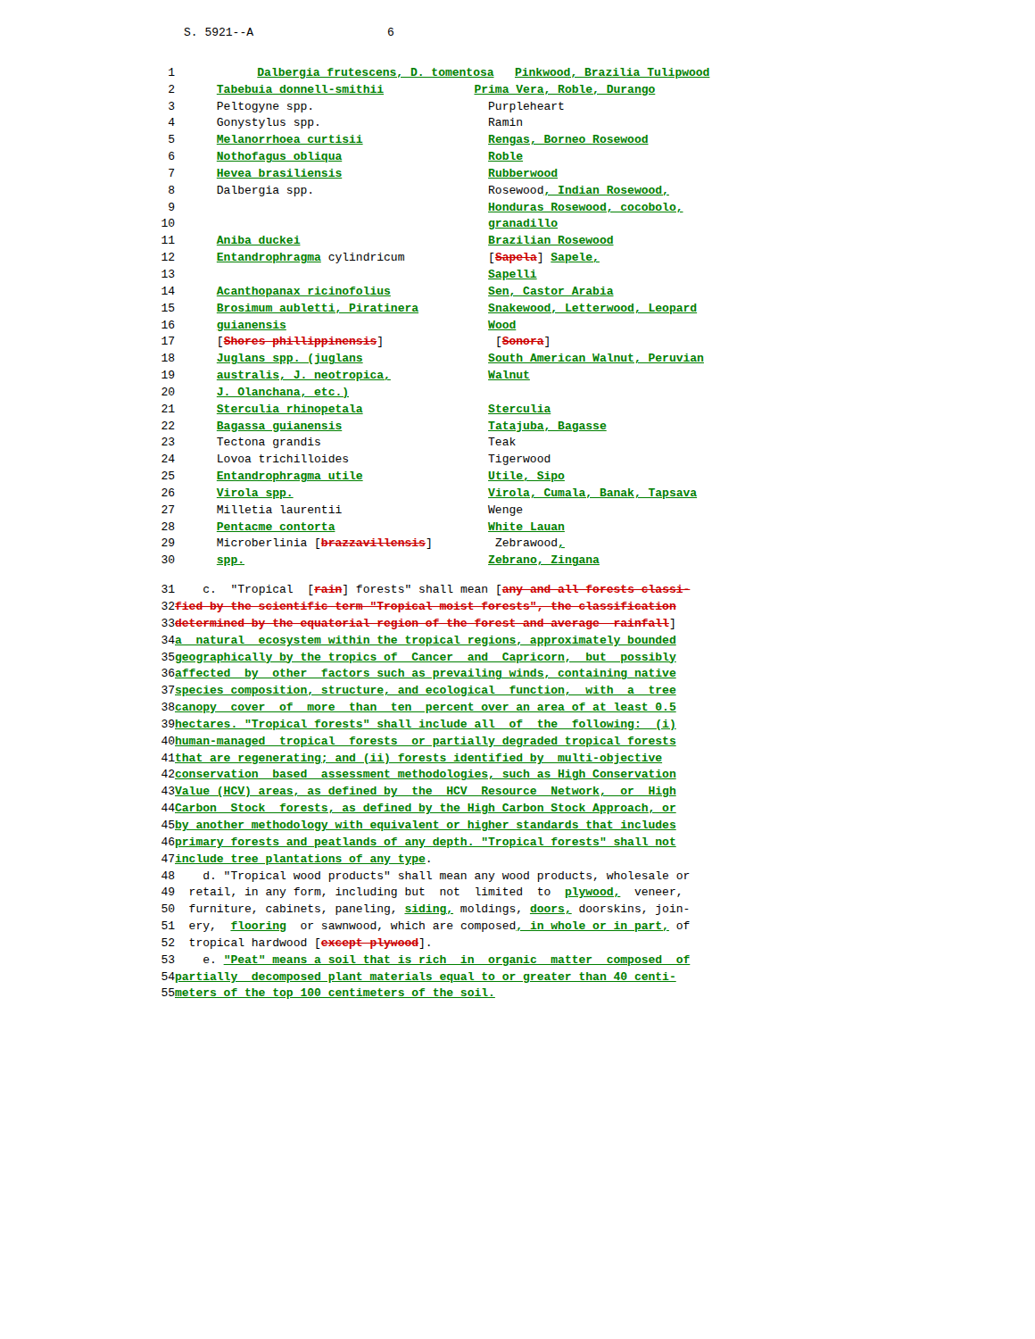S. 5921--A 6
| 1 | Dalbergia frutescens, D. tomentosa Pinkwood, Brazilia Tulipwood |
| 2 | Tabebuia donnell-smithii Prima Vera, Roble, Durango |
| 3 | Peltogyne spp. Purpleheart |
| 4 | Gonystylus spp. Ramin |
| 5 | Melanorrhoea curtisii Rengas, Borneo Rosewood |
| 6 | Nothofagus obliqua Roble |
| 7 | Hevea brasiliensis Rubberwood |
| 8 | Dalbergia spp. Rosewood , Indian Rosewood, |
| 9 | Honduras Rosewood, cocobolo, |
| 10 | granadillo |
| 11 | Aniba duckei Brazilian Rosewood |
| 12 | Entandrophragma cylindricum [ Sapela ] Sapele, |
| 13 | Sapelli |
| 14 | Acanthopanax ricinofolius Sen, Castor Arabia |
| 15 | Brosimum aubletti, Piratinera Snakewood, Letterwood, Leopard |
| 16 | guianensis Wood |
| 17 | [ Shores phillippinensis ] [ Sonora ] |
| 18 | Juglans spp. (juglans South American Walnut, Peruvian |
| 19 | australis, J. neotropica, Walnut |
| 20 | J. Olanchana, etc.) |
| 21 | Sterculia rhinopetala Sterculia |
| 22 | Bagassa guianensis Tatajuba, Bagasse |
| 23 | Tectona grandis Teak |
| 24 | Lovoa trichilloides Tigerwood |
| 25 | Entandrophragma utile Utile, Sipo |
| 26 | Virola spp. Virola, Cumala, Banak, Tapsava |
| 27 | Milletia laurentii Wenge |
| 28 | Pentacme contorta White Lauan |
| 29 | Microberlinia [ brazzavillensis ] Zebrawood , |
| 30 | spp. Zebrano, Zingana |
| 31 | c. "Tropical [ rain ] forests" shall mean [ any and all forests classi- |
| 32 | fied by the scientific term "Tropical moist forests", the classification |
| 33 | determined by the equatorial region of the forest and average rainfall ] |
| 34 | a natural ecosystem within the tropical regions, approximately bounded |
| 35 | geographically by the tropics of Cancer and Capricorn, but possibly |
| 36 | affected by other factors such as prevailing winds, containing native |
| 37 | species composition, structure, and ecological function, with a tree |
| 38 | canopy cover of more than ten percent over an area of at least 0.5 |
| 39 | hectares. "Tropical forests" shall include all of the following: (i) |
| 40 | human-managed tropical forests or partially degraded tropical forests |
| 41 | that are regenerating; and (ii) forests identified by multi-objective |
| 42 | conservation based assessment methodologies, such as High Conservation |
| 43 | Value (HCV) areas, as defined by the HCV Resource Network, or High |
| 44 | Carbon Stock forests, as defined by the High Carbon Stock Approach, or |
| 45 | by another methodology with equivalent or higher standards that includes |
| 46 | primary forests and peatlands of any depth. "Tropical forests" shall not |
| 47 | include tree plantations of any type . |
| 48 | d. "Tropical wood products" shall mean any wood products, wholesale or |
| 49 | retail, in any form, including but not limited to plywood, veneer, |
| 50 | furniture, cabinets, paneling, siding, moldings, doors, doorskins, join- |
| 51 | ery, flooring or sawnwood, which are composed , in whole or in part, of |
| 52 | tropical hardwood [ except plywood ]. |
| 53 | e. "Peat" means a soil that is rich in organic matter composed of |
| 54 | partially decomposed plant materials equal to or greater than 40 centi- |
| 55 | meters of the top 100 centimeters of the soil. |